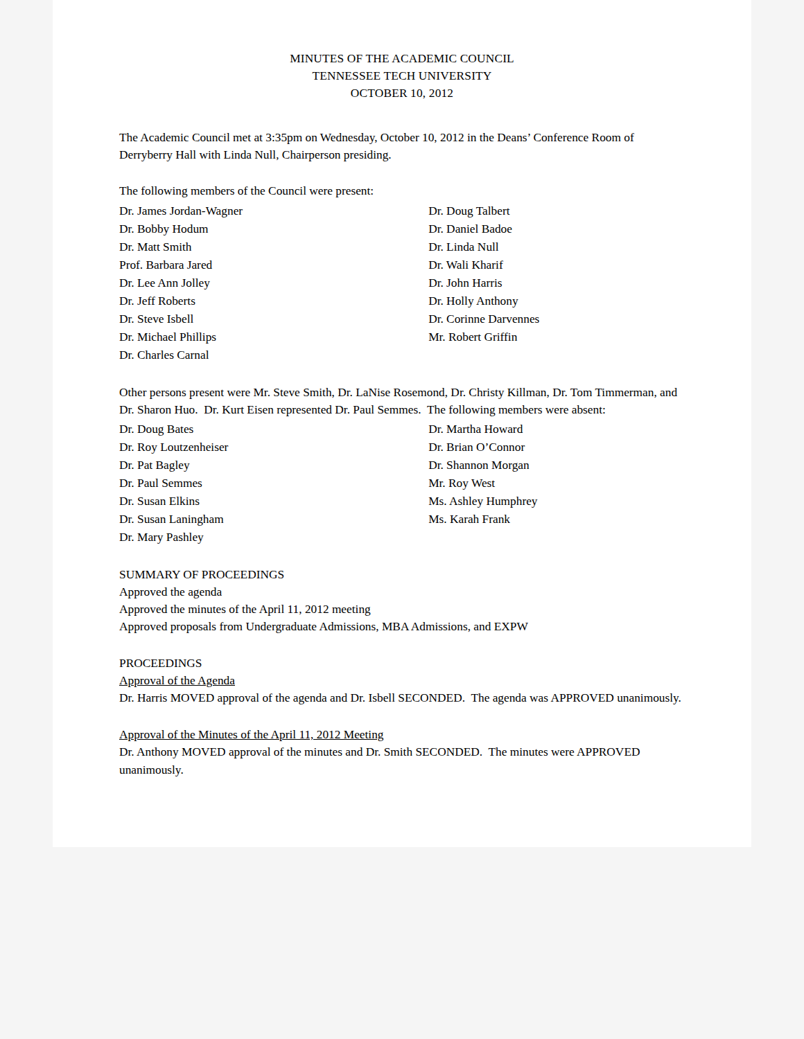Minutes of the Academic Council
Tennessee Tech University
October 10, 2012
The Academic Council met at 3:35pm on Wednesday, October 10, 2012 in the Deans’ Conference Room of Derryberry Hall with Linda Null, Chairperson presiding.
The following members of the Council were present:
| Dr. James Jordan-Wagner | Dr. Doug Talbert |
| Dr. Bobby Hodum | Dr. Daniel Badoe |
| Dr. Matt Smith | Dr. Linda Null |
| Prof. Barbara Jared | Dr. Wali Kharif |
| Dr. Lee Ann Jolley | Dr. John Harris |
| Dr. Jeff Roberts | Dr. Holly Anthony |
| Dr. Steve Isbell | Dr. Corinne Darvennes |
| Dr. Michael Phillips | Mr. Robert Griffin |
| Dr. Charles Carnal | |
Other persons present were Mr. Steve Smith, Dr. LaNise Rosemond, Dr. Christy Killman, Dr. Tom Timmerman, and Dr. Sharon Huo. Dr. Kurt Eisen represented Dr. Paul Semmes. The following members were absent:
| Dr. Doug Bates | Dr. Martha Howard |
| Dr. Roy Loutzenheiser | Dr. Brian O’Connor |
| Dr. Pat Bagley | Dr. Shannon Morgan |
| Dr. Paul Semmes | Mr. Roy West |
| Dr. Susan Elkins | Ms. Ashley Humphrey |
| Dr. Susan Laningham | Ms. Karah Frank |
| Dr. Mary Pashley | |
SUMMARY OF PROCEEDINGS
Approved the agenda
Approved the minutes of the April 11, 2012 meeting
Approved proposals from Undergraduate Admissions, MBA Admissions, and EXPW
PROCEEDINGS
Approval of the Agenda
Dr. Harris MOVED approval of the agenda and Dr. Isbell SECONDED. The agenda was APPROVED unanimously.
Approval of the Minutes of the April 11, 2012 Meeting
Dr. Anthony MOVED approval of the minutes and Dr. Smith SECONDED. The minutes were APPROVED unanimously.